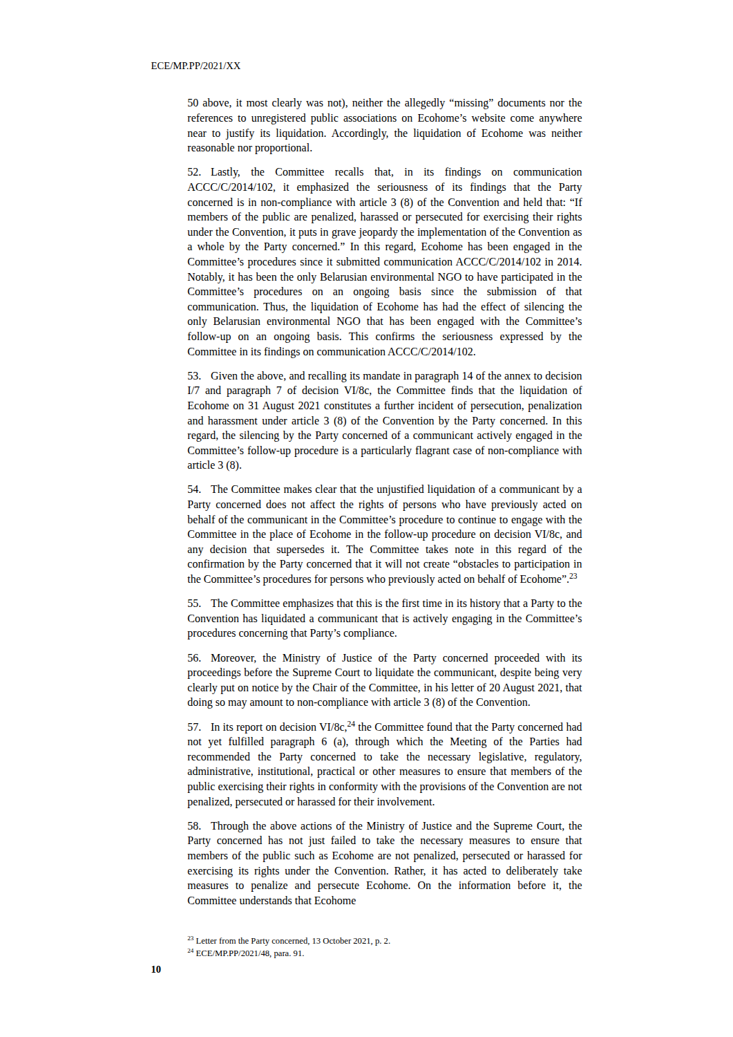ECE/MP.PP/2021/XX
50 above, it most clearly was not), neither the allegedly “missing” documents nor the references to unregistered public associations on Ecohome’s website come anywhere near to justify its liquidation. Accordingly, the liquidation of Ecohome was neither reasonable nor proportional.
52. Lastly, the Committee recalls that, in its findings on communication ACCC/C/2014/102, it emphasized the seriousness of its findings that the Party concerned is in non-compliance with article 3 (8) of the Convention and held that: “If members of the public are penalized, harassed or persecuted for exercising their rights under the Convention, it puts in grave jeopardy the implementation of the Convention as a whole by the Party concerned.” In this regard, Ecohome has been engaged in the Committee’s procedures since it submitted communication ACCC/C/2014/102 in 2014. Notably, it has been the only Belarusian environmental NGO to have participated in the Committee’s procedures on an ongoing basis since the submission of that communication. Thus, the liquidation of Ecohome has had the effect of silencing the only Belarusian environmental NGO that has been engaged with the Committee’s follow-up on an ongoing basis. This confirms the seriousness expressed by the Committee in its findings on communication ACCC/C/2014/102.
53. Given the above, and recalling its mandate in paragraph 14 of the annex to decision I/7 and paragraph 7 of decision VI/8c, the Committee finds that the liquidation of Ecohome on 31 August 2021 constitutes a further incident of persecution, penalization and harassment under article 3 (8) of the Convention by the Party concerned. In this regard, the silencing by the Party concerned of a communicant actively engaged in the Committee’s follow-up procedure is a particularly flagrant case of non-compliance with article 3 (8).
54. The Committee makes clear that the unjustified liquidation of a communicant by a Party concerned does not affect the rights of persons who have previously acted on behalf of the communicant in the Committee’s procedure to continue to engage with the Committee in the place of Ecohome in the follow-up procedure on decision VI/8c, and any decision that supersedes it. The Committee takes note in this regard of the confirmation by the Party concerned that it will not create “obstacles to participation in the Committee’s procedures for persons who previously acted on behalf of Ecohome”.23
55. The Committee emphasizes that this is the first time in its history that a Party to the Convention has liquidated a communicant that is actively engaging in the Committee’s procedures concerning that Party’s compliance.
56. Moreover, the Ministry of Justice of the Party concerned proceeded with its proceedings before the Supreme Court to liquidate the communicant, despite being very clearly put on notice by the Chair of the Committee, in his letter of 20 August 2021, that doing so may amount to non-compliance with article 3 (8) of the Convention.
57. In its report on decision VI/8c,24 the Committee found that the Party concerned had not yet fulfilled paragraph 6 (a), through which the Meeting of the Parties had recommended the Party concerned to take the necessary legislative, regulatory, administrative, institutional, practical or other measures to ensure that members of the public exercising their rights in conformity with the provisions of the Convention are not penalized, persecuted or harassed for their involvement.
58. Through the above actions of the Ministry of Justice and the Supreme Court, the Party concerned has not just failed to take the necessary measures to ensure that members of the public such as Ecohome are not penalized, persecuted or harassed for exercising its rights under the Convention. Rather, it has acted to deliberately take measures to penalize and persecute Ecohome. On the information before it, the Committee understands that Ecohome
23 Letter from the Party concerned, 13 October 2021, p. 2.
24 ECE/MP.PP/2021/48, para. 91.
10